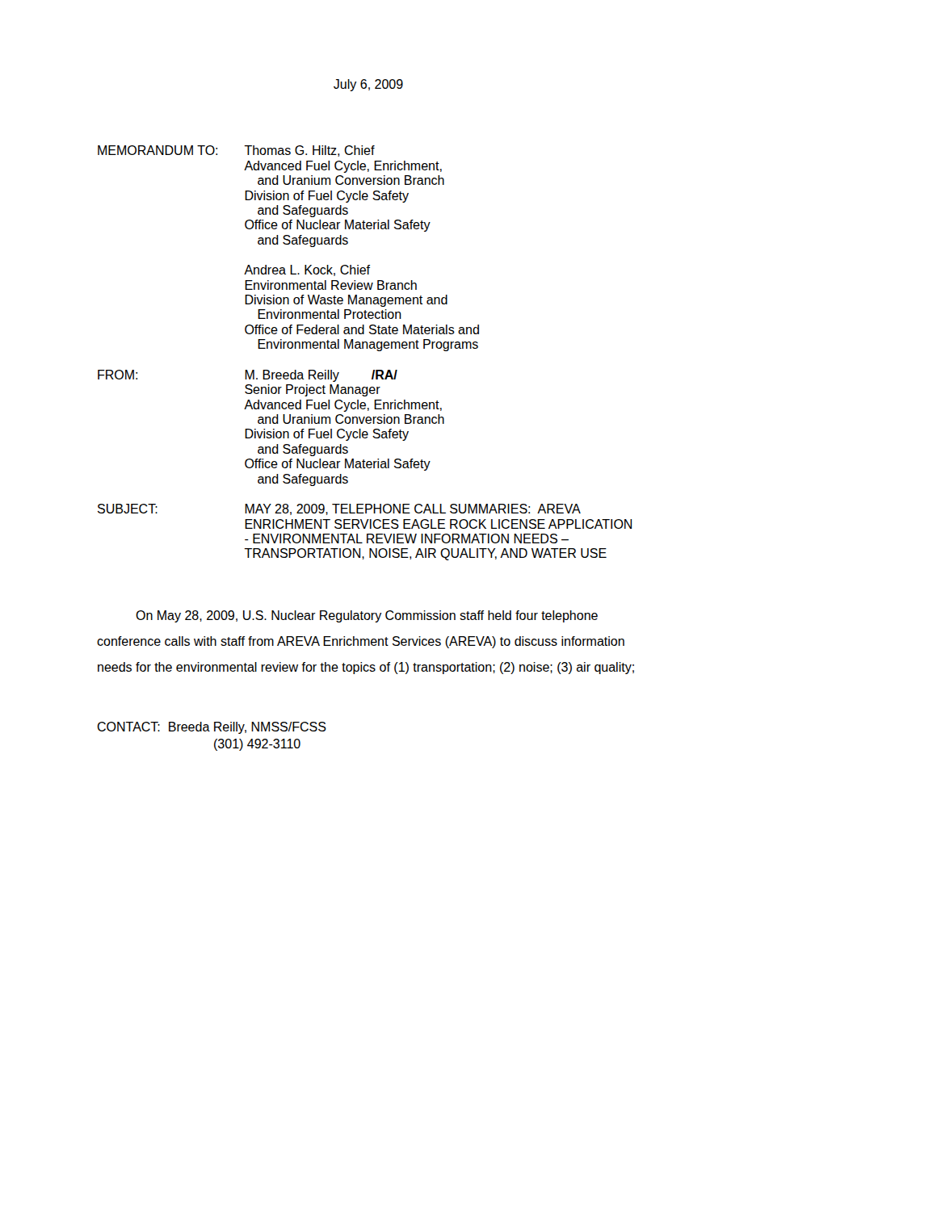July 6, 2009
| MEMORANDUM TO: | Thomas G. Hiltz, Chief Advanced Fuel Cycle, Enrichment, and Uranium Conversion Branch Division of Fuel Cycle Safety and Safeguards Office of Nuclear Material Safety and Safeguards |
| | Andrea L. Kock, Chief Environmental Review Branch Division of Waste Management and Environmental Protection Office of Federal and State Materials and Environmental Management Programs |
| FROM: | M. Breeda Reilly /RA/ Senior Project Manager Advanced Fuel Cycle, Enrichment, and Uranium Conversion Branch Division of Fuel Cycle Safety and Safeguards Office of Nuclear Material Safety and Safeguards |
| SUBJECT: | MAY 28, 2009, TELEPHONE CALL SUMMARIES: AREVA ENRICHMENT SERVICES EAGLE ROCK LICENSE APPLICATION - ENVIRONMENTAL REVIEW INFORMATION NEEDS – TRANSPORTATION, NOISE, AIR QUALITY, AND WATER USE |
On May 28, 2009, U.S. Nuclear Regulatory Commission staff held four telephone conference calls with staff from AREVA Enrichment Services (AREVA) to discuss information needs for the environmental review for the topics of (1) transportation; (2) noise; (3) air quality;
CONTACT: Breeda Reilly, NMSS/FCSS (301) 492-3110